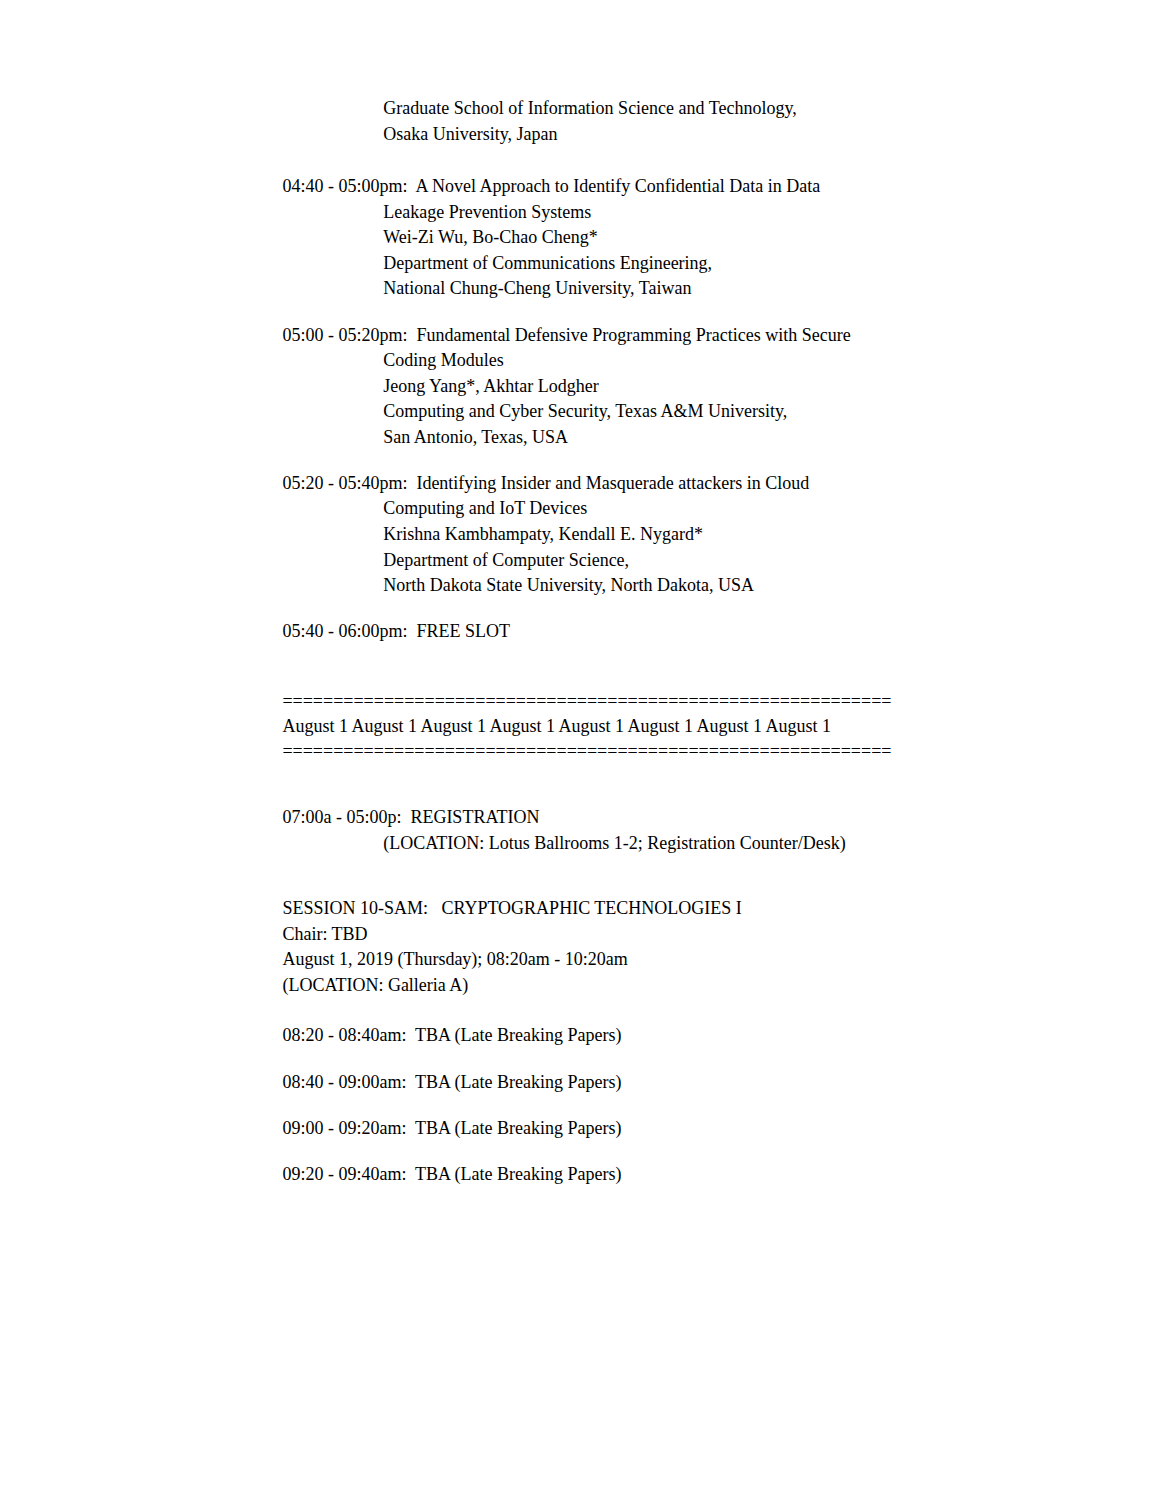Graduate School of Information Science and Technology,
Osaka University, Japan
04:40 - 05:00pm: A Novel Approach to Identify Confidential Data in Data Leakage Prevention Systems Wei-Zi Wu, Bo-Chao Cheng* Department of Communications Engineering, National Chung-Cheng University, Taiwan
05:00 - 05:20pm: Fundamental Defensive Programming Practices with Secure Coding Modules Jeong Yang*, Akhtar Lodgher Computing and Cyber Security, Texas A&M University, San Antonio, Texas, USA
05:20 - 05:40pm: Identifying Insider and Masquerade attackers in Cloud Computing and IoT Devices Krishna Kambhampaty, Kendall E. Nygard* Department of Computer Science, North Dakota State University, North Dakota, USA
05:40 - 06:00pm: FREE SLOT
=====================================================================
August 1 August 1 August 1 August 1 August 1 August 1 August 1 August 1
=====================================================================
07:00a - 05:00p: REGISTRATION (LOCATION: Lotus Ballrooms 1-2; Registration Counter/Desk)
SESSION 10-SAM: CRYPTOGRAPHIC TECHNOLOGIES I
Chair: TBD
August 1, 2019 (Thursday); 08:20am - 10:20am
(LOCATION: Galleria A)
08:20 - 08:40am: TBA (Late Breaking Papers)
08:40 - 09:00am: TBA (Late Breaking Papers)
09:00 - 09:20am: TBA (Late Breaking Papers)
09:20 - 09:40am: TBA (Late Breaking Papers)